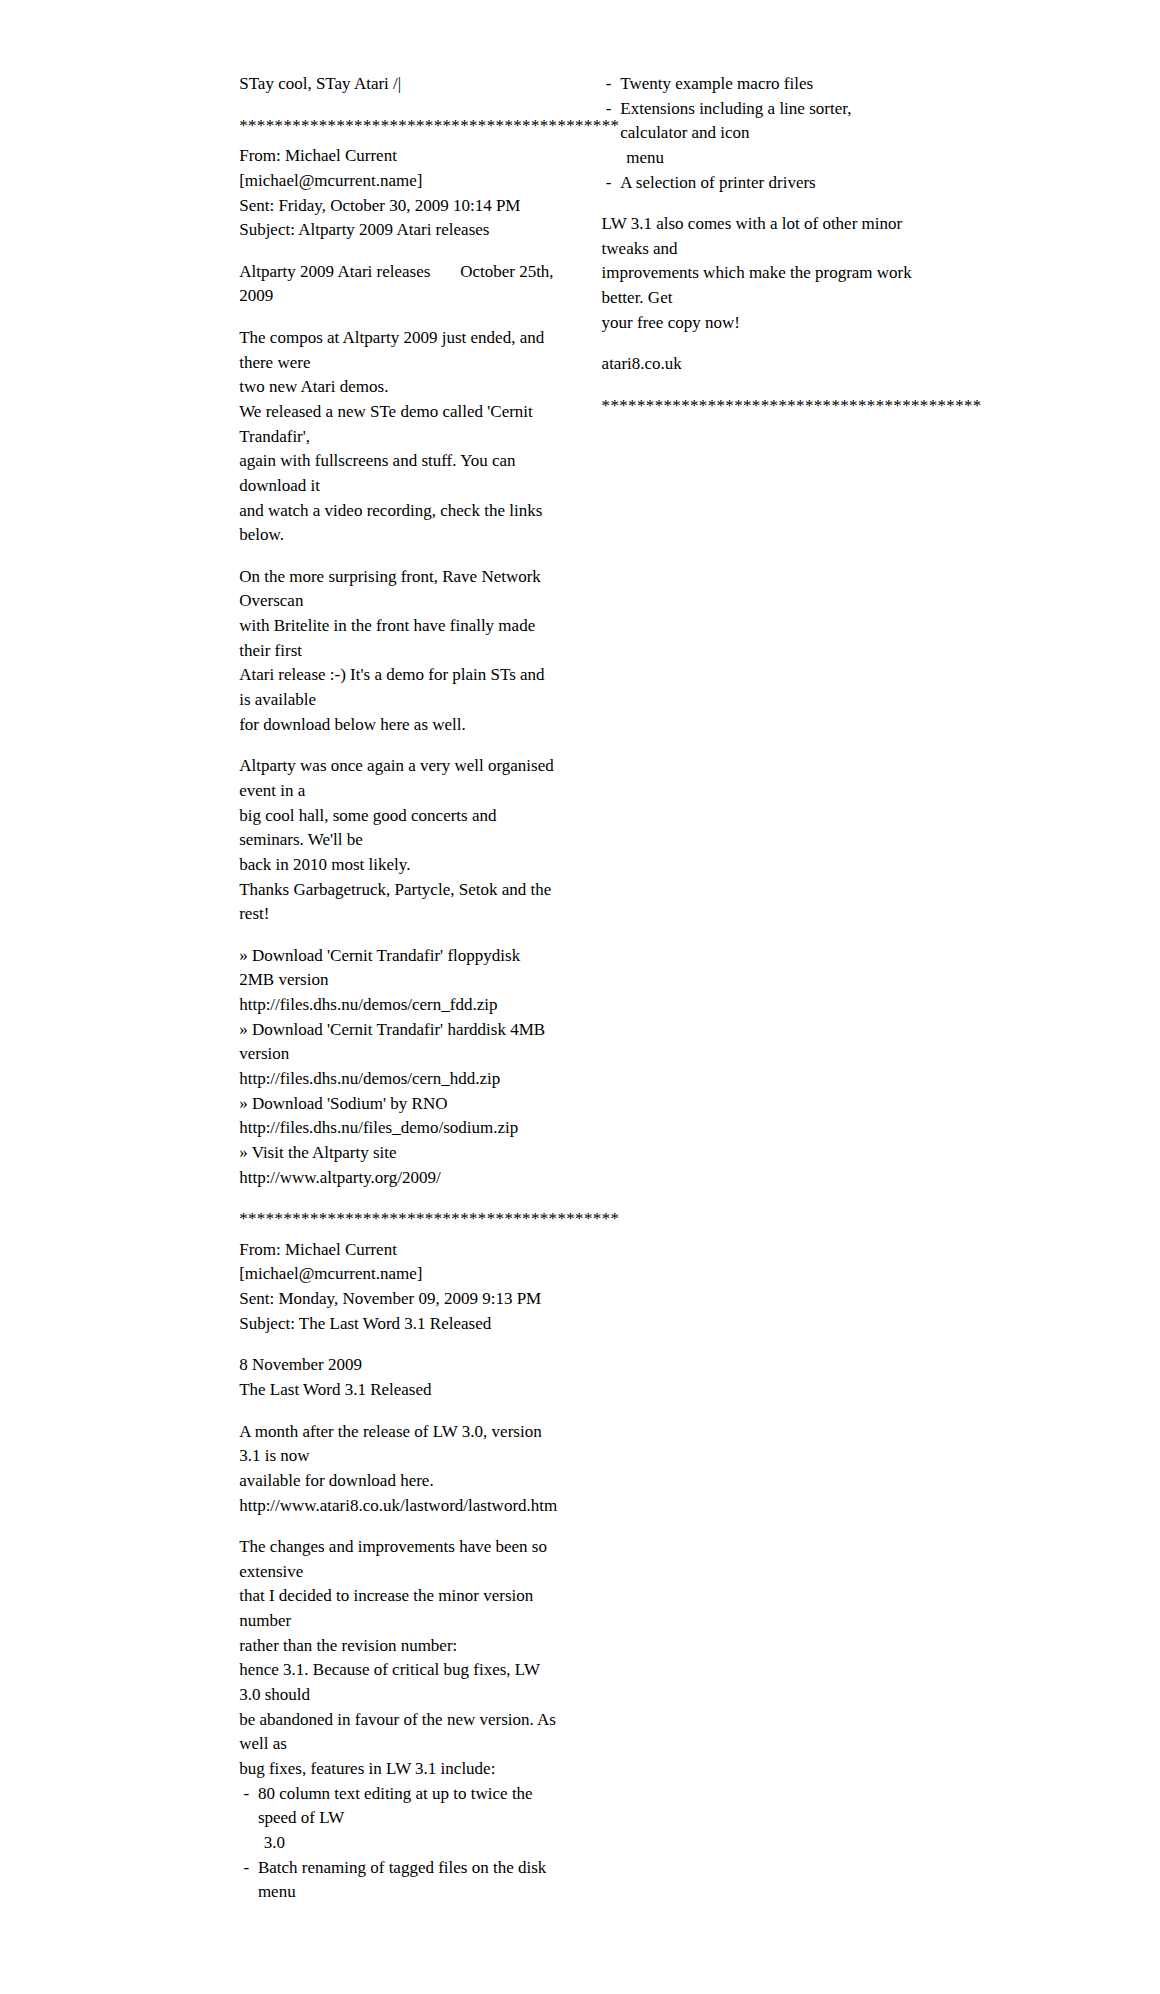STay cool, STay Atari /|
*******************************************
From: Michael Current [michael@mcurrent.name]
Sent: Friday, October 30, 2009 10:14 PM
Subject: Altparty 2009 Atari releases
Altparty 2009 Atari releases October 25th, 2009
The compos at Altparty 2009 just ended, and there were
two new Atari demos.
We released a new STe demo called 'Cernit Trandafir',
again with fullscreens and stuff. You can download it
and watch a video recording, check the links below.
On the more surprising front, Rave Network Overscan
with Britelite in the front have finally made their first
Atari release :-) It's a demo for plain STs and is available
for download below here as well.
Altparty was once again a very well organised event in a
big cool hall, some good concerts and seminars. We'll be
back in 2010 most likely.
Thanks Garbagetruck, Partycle, Setok and the rest!
» Download 'Cernit Trandafir' floppydisk 2MB version
http://files.dhs.nu/demos/cern_fdd.zip
» Download 'Cernit Trandafir' harddisk 4MB version
http://files.dhs.nu/demos/cern_hdd.zip
» Download 'Sodium' by RNO
http://files.dhs.nu/files_demo/sodium.zip
» Visit the Altparty site
http://www.altparty.org/2009/
*******************************************
From: Michael Current [michael@mcurrent.name]
Sent: Monday, November 09, 2009 9:13 PM
Subject: The Last Word 3.1 Released
8 November 2009
The Last Word 3.1 Released
A month after the release of LW 3.0, version 3.1 is now
available for download here.
http://www.atari8.co.uk/lastword/lastword.htm
The changes and improvements have been so extensive
that I decided to increase the minor version number
rather than the revision number:
hence 3.1. Because of critical bug fixes, LW 3.0 should
be abandoned in favour of the new version. As well as
bug fixes, features in LW 3.1 include:
80 column text editing at up to twice the speed of LW3.0
Batch renaming of tagged files on the disk menu
Twenty example macro files
Extensions including a line sorter, calculator and iconmenu
A selection of printer drivers
LW 3.1 also comes with a lot of other minor tweaks and
improvements which make the program work better. Get
your free copy now!
atari8.co.uk
*******************************************